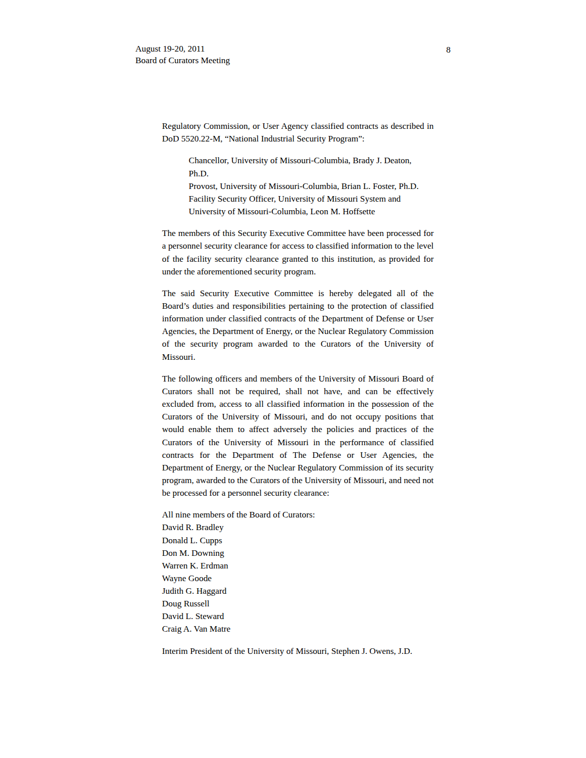August 19-20, 2011
Board of Curators Meeting
8
Regulatory Commission, or User Agency classified contracts as described in DoD 5520.22-M, “National Industrial Security Program”:
Chancellor, University of Missouri-Columbia, Brady J. Deaton, Ph.D.
Provost, University of Missouri-Columbia, Brian L. Foster, Ph.D.
Facility Security Officer, University of Missouri System and University of Missouri-Columbia, Leon M. Hoffsette
The members of this Security Executive Committee have been processed for a personnel security clearance for access to classified information to the level of the facility security clearance granted to this institution, as provided for under the aforementioned security program.
The said Security Executive Committee is hereby delegated all of the Board’s duties and responsibilities pertaining to the protection of classified information under classified contracts of the Department of Defense or User Agencies, the Department of Energy, or the Nuclear Regulatory Commission of the security program awarded to the Curators of the University of Missouri.
The following officers and members of the University of Missouri Board of Curators shall not be required, shall not have, and can be effectively excluded from, access to all classified information in the possession of the Curators of the University of Missouri, and do not occupy positions that would enable them to affect adversely the policies and practices of the Curators of the University of Missouri in the performance of classified contracts for the Department of The Defense or User Agencies, the Department of Energy, or the Nuclear Regulatory Commission of its security program, awarded to the Curators of the University of Missouri, and need not be processed for a personnel security clearance:
All nine members of the Board of Curators:
David R. Bradley
Donald L. Cupps
Don M. Downing
Warren K. Erdman
Wayne Goode
Judith G. Haggard
Doug Russell
David L. Steward
Craig A. Van Matre
Interim President of the University of Missouri, Stephen J. Owens, J.D.